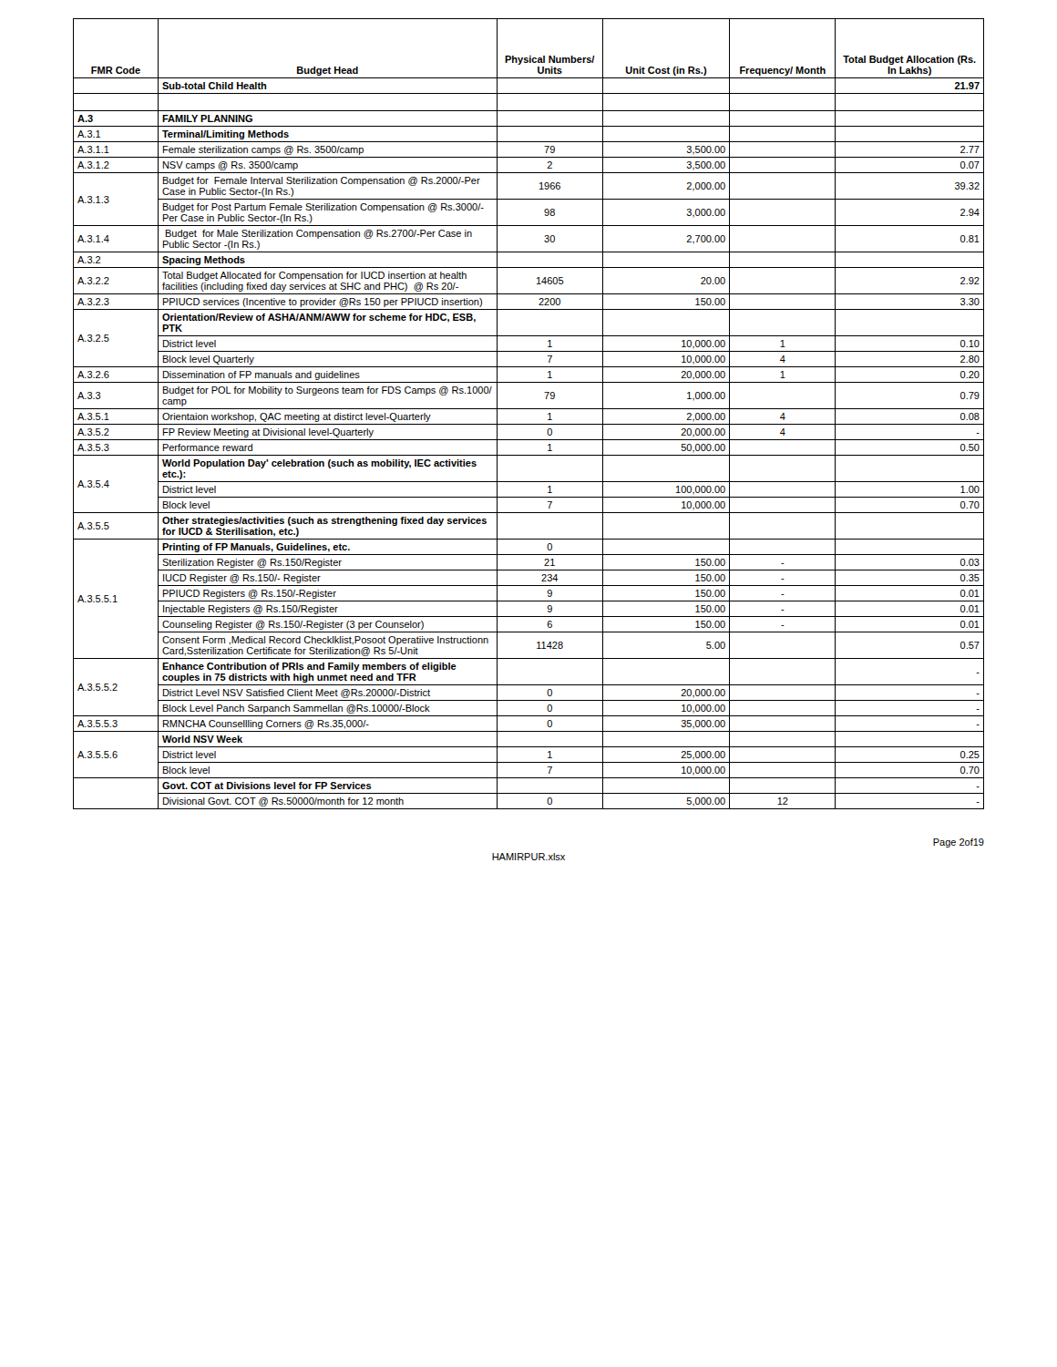| FMR Code | Budget Head | Physical Numbers/ Units | Unit Cost (in Rs.) | Frequency/ Month | Total Budget Allocation (Rs. In Lakhs) |
| --- | --- | --- | --- | --- | --- |
| | Sub-total Child Health | | | | 21.97 |
| A.3 | FAMILY PLANNING | | | | |
| A.3.1 | Terminal/Limiting Methods | | | | |
| A.3.1.1 | Female sterilization camps @ Rs. 3500/camp | 79 | 3,500.00 | | 2.77 |
| A.3.1.2 | NSV camps @ Rs. 3500/camp | 2 | 3,500.00 | | 0.07 |
| A.3.1.3 | Budget for Female Interval Sterilization Compensation @ Rs.2000/-Per Case in Public Sector-(In Rs.) | 1966 | 2,000.00 | | 39.32 |
| Budget for Post Partum Female Sterilization Compensation @ Rs.3000/-Per Case in Public Sector-(In Rs.) | 98 | 3,000.00 | | 2.94 |
| A.3.1.4 | Budget for Male Sterilization Compensation @ Rs.2700/-Per Case in Public Sector -(In Rs.) | 30 | 2,700.00 | | 0.81 |
| A.3.2 | Spacing Methods | | | | |
| A.3.2.2 | Total Budget Allocated for Compensation for IUCD insertion at health facilities (including fixed day services at SHC and PHC) @ Rs 20/- | 14605 | 20.00 | | 2.92 |
| A.3.2.3 | PPIUCD services (Incentive to provider @Rs 150 per PPIUCD insertion) | 2200 | 150.00 | | 3.30 |
| A.3.2.5 | Orientation/Review of ASHA/ANM/AWW for scheme for HDC, ESB, PTK | | | | |
| District level | 1 | 10,000.00 | 1 | 0.10 |
| Block level Quarterly | 7 | 10,000.00 | 4 | 2.80 |
| A.3.2.6 | Dissemination of FP manuals and guidelines | 1 | 20,000.00 | 1 | 0.20 |
| A.3.3 | Budget for POL for Mobility to Surgeons team for FDS Camps @ Rs.1000/ camp | 79 | 1,000.00 | | 0.79 |
| A.3.5.1 | Orientaion workshop, QAC meeting at distirct level-Quarterly | 1 | 2,000.00 | 4 | 0.08 |
| A.3.5.2 | FP Review Meeting at Divisional level-Quarterly | 0 | 20,000.00 | 4 | - |
| A.3.5.3 | Performance reward | 1 | 50,000.00 | | 0.50 |
| A.3.5.4 | World Population Day' celebration (such as mobility, IEC activities etc.): | | | | |
| District level | 1 | 100,000.00 | | 1.00 |
| Block level | 7 | 10,000.00 | | 0.70 |
| A.3.5.5 | Other strategies/activities (such as strengthening fixed day services for IUCD & Sterilisation, etc.) | | | | |
| A.3.5.5.1 | Printing of FP Manuals, Guidelines, etc. | 0 | | | |
| Sterilization Register @ Rs.150/Register | 21 | 150.00 | - | 0.03 |
| IUCD Register @ Rs.150/- Register | 234 | 150.00 | - | 0.35 |
| PPIUCD Registers @ Rs.150/-Register | 9 | 150.00 | - | 0.01 |
| Injectable Registers @ Rs.150/Register | 9 | 150.00 | - | 0.01 |
| Counseling Register @ Rs.150/-Register (3 per Counselor) | 6 | 150.00 | - | 0.01 |
| Consent Form ,Medical Record Checklklist,Posoot Operatiive Instructionn Card,Ssterilization Certificate for Sterilization@ Rs 5/-Unit | 11428 | 5.00 | | 0.57 |
| A.3.5.5.2 | Enhance Contribution of PRIs and Family members of eligible couples in 75 districts with high unmet need and TFR | | | | - |
| District Level NSV Satisfied Client Meet @Rs.20000/-District | 0 | 20,000.00 | | - |
| Block Level Panch Sarpanch Sammellan @Rs.10000/-Block | 0 | 10,000.00 | | - |
| A.3.5.5.3 | RMNCHA Counsellling Corners @ Rs.35,000/- | 0 | 35,000.00 | | - |
| A.3.5.5.6 | World NSV Week | | | | |
| District level | 1 | 25,000.00 | | 0.25 |
| Block level | 7 | 10,000.00 | | 0.70 |
| | Govt. COT at Divisions level for FP Services | | | | - |
| Divisional Govt. COT @ Rs.50000/month for 12 month | 0 | 5,000.00 | 12 | - |
Page 2of19
HAMIRPUR.xlsx